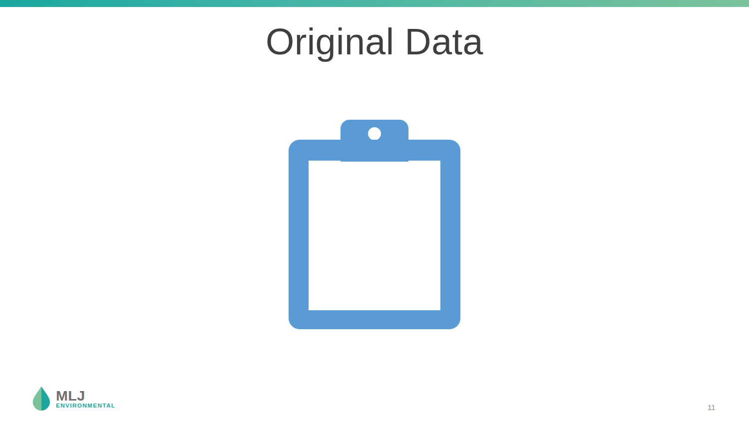Original Data
MLJ ENVIRONMENTAL
11